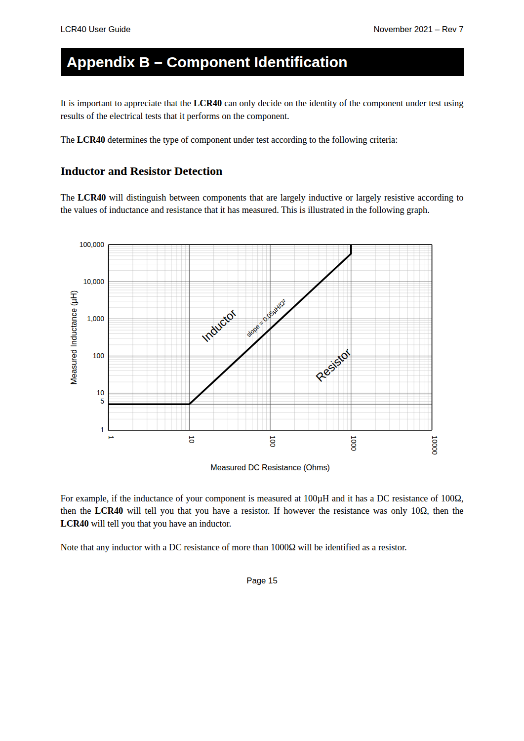LCR40 User Guide November 2021 – Rev 7
Appendix B – Component Identification
It is important to appreciate that the LCR40 can only decide on the identity of the component under test using results of the electrical tests that it performs on the component.
The LCR40 determines the type of component under test according to the following criteria:
Inductor and Resistor Detection
The LCR40 will distinguish between components that are largely inductive or largely resistive according to the values of inductance and resistance that it has measured. This is illustrated in the following graph.
100,000 10,000 1,000 100 10 5 1 1 10 100 1000 10000 Measured Inductance (µH) Measured DC Resistance (Ohms) Inductor Resistor slope = 0.05µH/Ω²
For example, if the inductance of your component is measured at 100µH and it has a DC resistance of 100Ω, then the LCR40 will tell you that you have a resistor. If however the resistance was only 10Ω, then the LCR40 will tell you that you have an inductor.
Note that any inductor with a DC resistance of more than 1000Ω will be identified as a resistor.
Page 15